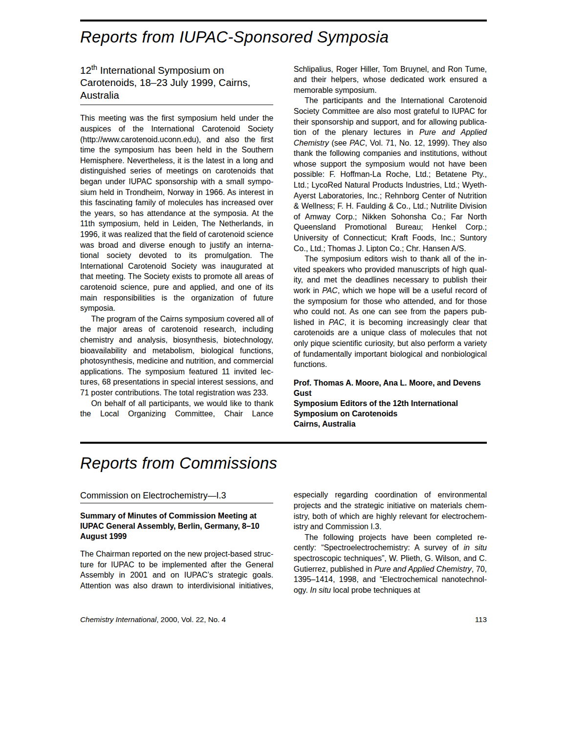Reports from IUPAC-Sponsored Symposia
12th International Symposium on Carotenoids, 18–23 July 1999, Cairns, Australia
This meeting was the first symposium held under the auspices of the International Carotenoid Society (http://www.carotenoid.uconn.edu), and also the first time the symposium has been held in the Southern Hemisphere. Nevertheless, it is the latest in a long and distinguished series of meetings on carotenoids that began under IUPAC sponsorship with a small symposium held in Trondheim, Norway in 1966. As interest in this fascinating family of molecules has increased over the years, so has attendance at the symposia. At the 11th symposium, held in Leiden, The Netherlands, in 1996, it was realized that the field of carotenoid science was broad and diverse enough to justify an international society devoted to its promulgation. The International Carotenoid Society was inaugurated at that meeting. The Society exists to promote all areas of carotenoid science, pure and applied, and one of its main responsibilities is the organization of future symposia.
The program of the Cairns symposium covered all of the major areas of carotenoid research, including chemistry and analysis, biosynthesis, biotechnology, bioavailability and metabolism, biological functions, photosynthesis, medicine and nutrition, and commercial applications. The symposium featured 11 invited lectures, 68 presentations in special interest sessions, and 71 poster contributions. The total registration was 233.
On behalf of all participants, we would like to thank the Local Organizing Committee, Chair Lance Schlipalius, Roger Hiller, Tom Bruynel, and Ron Tume, and their helpers, whose dedicated work ensured a memorable symposium.
The participants and the International Carotenoid Society Committee are also most grateful to IUPAC for their sponsorship and support, and for allowing publication of the plenary lectures in Pure and Applied Chemistry (see PAC, Vol. 71, No. 12, 1999). They also thank the following companies and institutions, without whose support the symposium would not have been possible: F. Hoffman-La Roche, Ltd.; Betatene Pty., Ltd.; LycoRed Natural Products Industries, Ltd.; Wyeth-Ayerst Laboratories, Inc.; Rehnborg Center of Nutrition & Wellness; F. H. Faulding & Co., Ltd.; Nutrilite Division of Amway Corp.; Nikken Sohonsha Co.; Far North Queensland Promotional Bureau; Henkel Corp.; University of Connecticut; Kraft Foods, Inc.; Suntory Co., Ltd.; Thomas J. Lipton Co.; Chr. Hansen A/S.
The symposium editors wish to thank all of the invited speakers who provided manuscripts of high quality, and met the deadlines necessary to publish their work in PAC, which we hope will be a useful record of the symposium for those who attended, and for those who could not. As one can see from the papers published in PAC, it is becoming increasingly clear that carotenoids are a unique class of molecules that not only pique scientific curiosity, but also perform a variety of fundamentally important biological and nonbiological functions.
Prof. Thomas A. Moore, Ana L. Moore, and Devens Gust
Symposium Editors of the 12th International Symposium on Carotenoids
Cairns, Australia
Reports from Commissions
Commission on Electrochemistry—I.3
Summary of Minutes of Commission Meeting at IUPAC General Assembly, Berlin, Germany, 8–10 August 1999
The Chairman reported on the new project-based structure for IUPAC to be implemented after the General Assembly in 2001 and on IUPAC’s strategic goals. Attention was also drawn to interdivisional initiatives, especially regarding coordination of environmental projects and the strategic initiative on materials chemistry, both of which are highly relevant for electrochemistry and Commission I.3.
The following projects have been completed recently: “Spectroelectrochemistry: A survey of in situ spectroscopic techniques”, W. Plieth, G. Wilson, and C. Gutierrez, published in Pure and Applied Chemistry, 70, 1395–1414, 1998, and “Electrochemical nanotechnology. In situ local probe techniques at
Chemistry International, 2000, Vol. 22, No. 4
113